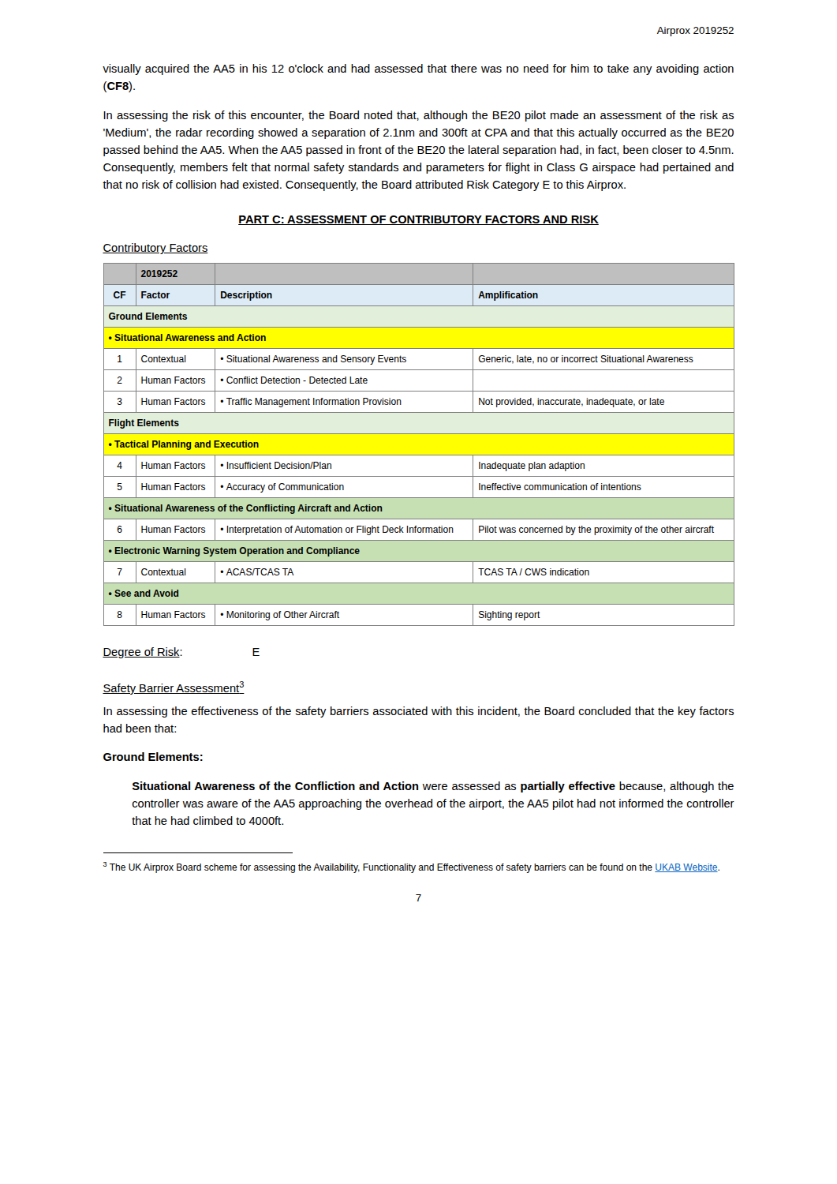Airprox 2019252
visually acquired the AA5 in his 12 o'clock and had assessed that there was no need for him to take any avoiding action (CF8).
In assessing the risk of this encounter, the Board noted that, although the BE20 pilot made an assessment of the risk as 'Medium', the radar recording showed a separation of 2.1nm and 300ft at CPA and that this actually occurred as the BE20 passed behind the AA5. When the AA5 passed in front of the BE20 the lateral separation had, in fact, been closer to 4.5nm. Consequently, members felt that normal safety standards and parameters for flight in Class G airspace had pertained and that no risk of collision had existed. Consequently, the Board attributed Risk Category E to this Airprox.
PART C: ASSESSMENT OF CONTRIBUTORY FACTORS AND RISK
Contributory Factors
| | 2019252 | | |
| CF | Factor | Description | Amplification |
| Ground Elements |
| Situational Awareness and Action |
| 1 | Contextual | Situational Awareness and Sensory Events | Generic, late, no or incorrect Situational Awareness |
| 2 | Human Factors | Conflict Detection - Detected Late | |
| 3 | Human Factors | Traffic Management Information Provision | Not provided, inaccurate, inadequate, or late |
| Flight Elements |
| Tactical Planning and Execution |
| 4 | Human Factors | Insufficient Decision/Plan | Inadequate plan adaption |
| 5 | Human Factors | Accuracy of Communication | Ineffective communication of intentions |
| Situational Awareness of the Conflicting Aircraft and Action |
| 6 | Human Factors | Interpretation of Automation or Flight Deck Information | Pilot was concerned by the proximity of the other aircraft |
| Electronic Warning System Operation and Compliance |
| 7 | Contextual | ACAS/TCAS TA | TCAS TA / CWS indication |
| See and Avoid |
| 8 | Human Factors | Monitoring of Other Aircraft | Sighting report |
Degree of Risk:E
Safety Barrier Assessment3
In assessing the effectiveness of the safety barriers associated with this incident, the Board concluded that the key factors had been that:
Ground Elements:
Situational Awareness of the Confliction and Action were assessed as partially effective because, although the controller was aware of the AA5 approaching the overhead of the airport, the AA5 pilot had not informed the controller that he had climbed to 4000ft.
3 The UK Airprox Board scheme for assessing the Availability, Functionality and Effectiveness of safety barriers can be found on the UKAB Website.
7